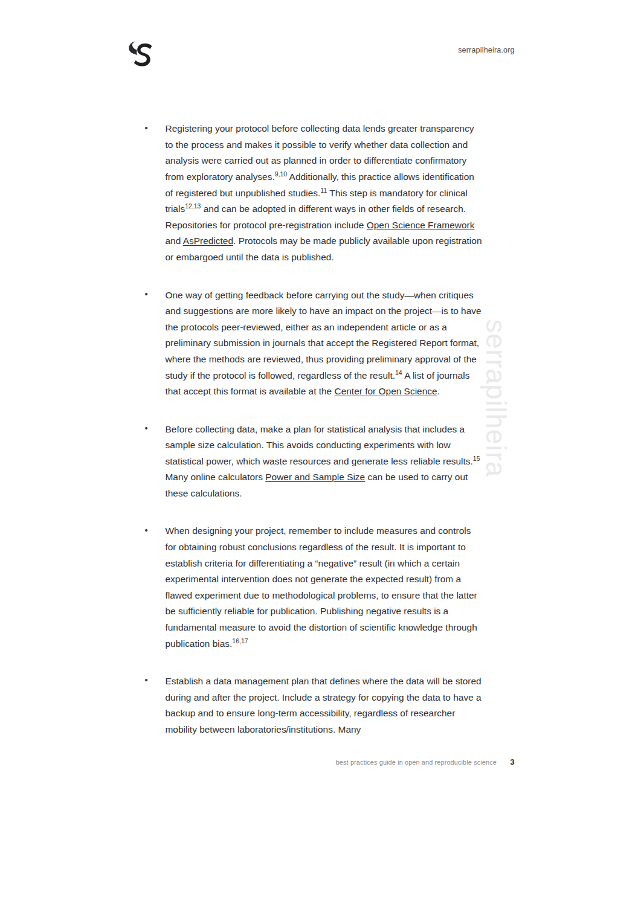serrapilheira.org
serrapilheira
Registering your protocol before collecting data lends greater transparency to the process and makes it possible to verify whether data collection and analysis were carried out as planned in order to differentiate confirmatory from exploratory analyses.9,10 Additionally, this practice allows identification of registered but unpublished studies.11 This step is mandatory for clinical trials12,13 and can be adopted in different ways in other fields of research. Repositories for protocol pre-registration include Open Science Framework and AsPredicted. Protocols may be made publicly available upon registration or embargoed until the data is published.
One way of getting feedback before carrying out the study—when critiques and suggestions are more likely to have an impact on the project—is to have the protocols peer-reviewed, either as an independent article or as a preliminary submission in journals that accept the Registered Report format, where the methods are reviewed, thus providing preliminary approval of the study if the protocol is followed, regardless of the result.14 A list of journals that accept this format is available at the Center for Open Science.
Before collecting data, make a plan for statistical analysis that includes a sample size calculation. This avoids conducting experiments with low statistical power, which waste resources and generate less reliable results.15 Many online calculators Power and Sample Size can be used to carry out these calculations.
When designing your project, remember to include measures and controls for obtaining robust conclusions regardless of the result. It is important to establish criteria for differentiating a “negative” result (in which a certain experimental intervention does not generate the expected result) from a flawed experiment due to methodological problems, to ensure that the latter be sufficiently reliable for publication. Publishing negative results is a fundamental measure to avoid the distortion of scientific knowledge through publication bias.16,17
Establish a data management plan that defines where the data will be stored during and after the project. Include a strategy for copying the data to have a backup and to ensure long-term accessibility, regardless of researcher mobility between laboratories/institutions. Many
best practices guide in open and reproducible science 3